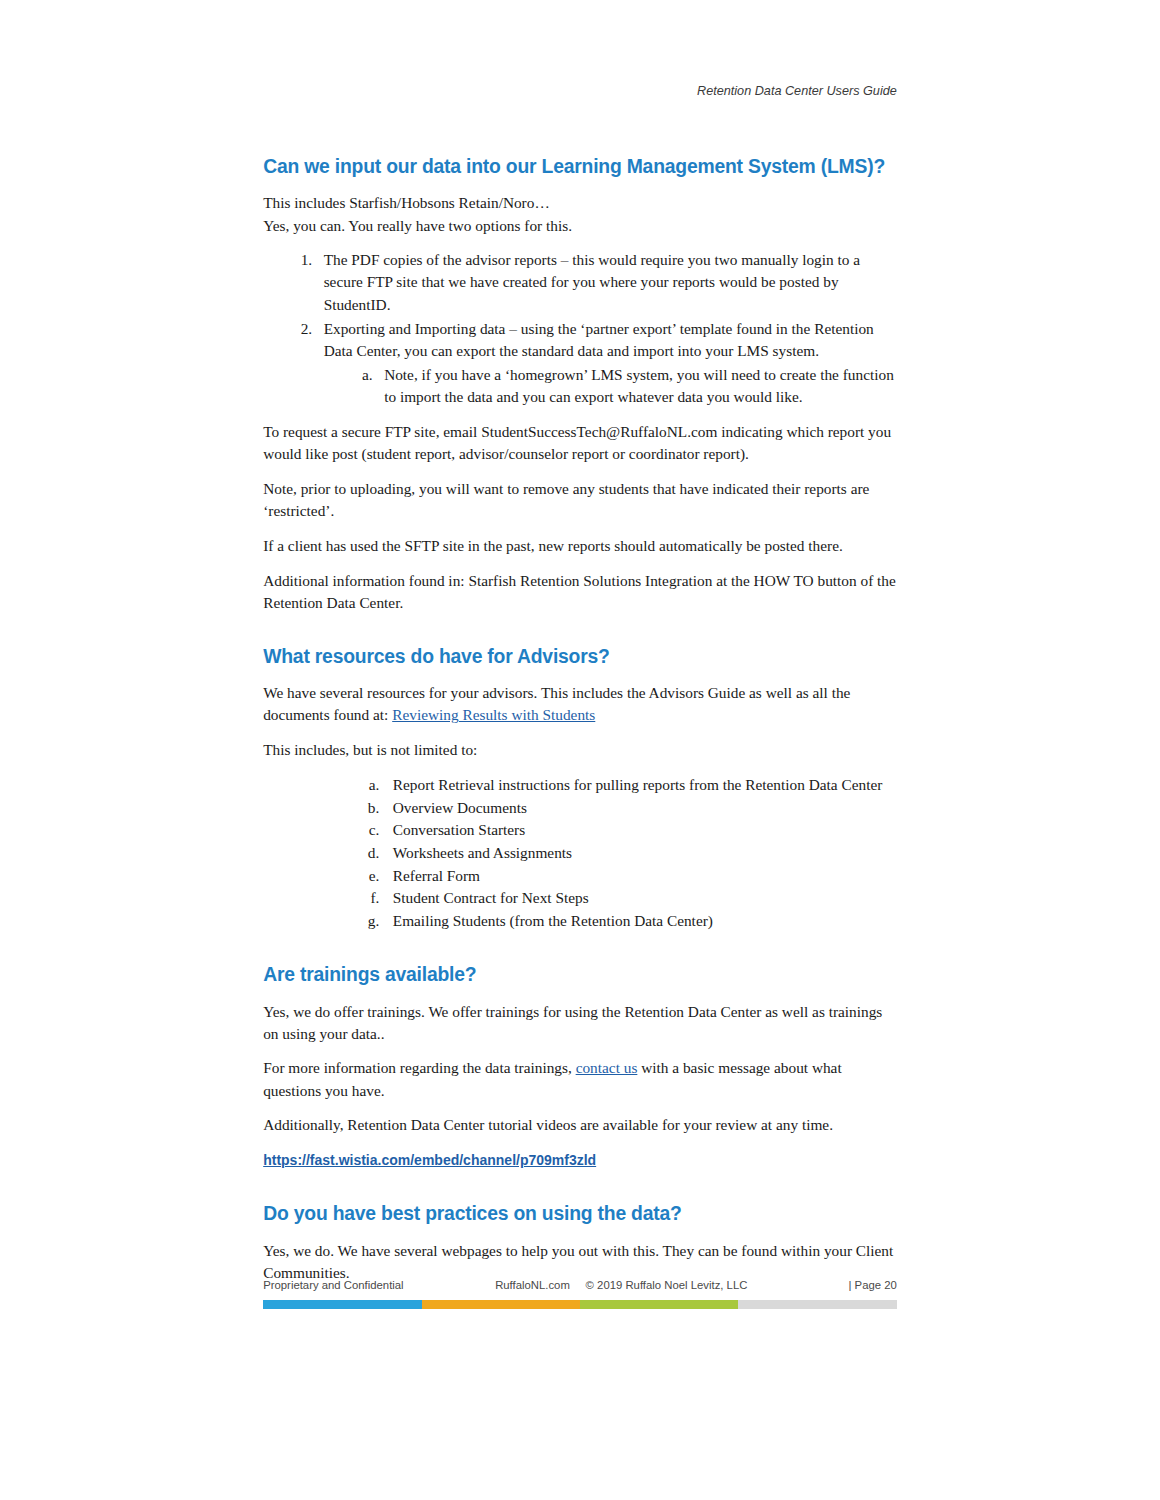Retention Data Center Users Guide
Can we input our data into our Learning Management System (LMS)?
This includes Starfish/Hobsons Retain/Noro…
Yes, you can. You really have two options for this.
The PDF copies of the advisor reports – this would require you two manually login to a secure FTP site that we have created for you where your reports would be posted by StudentID.
Exporting and Importing data – using the ‘partner export’ template found in the Retention Data Center, you can export the standard data and import into your LMS system.
Note, if you have a ‘homegrown’ LMS system, you will need to create the function to import the data and you can export whatever data you would like.
To request a secure FTP site, email StudentSuccessTech@RuffaloNL.com indicating which report you would like post (student report, advisor/counselor report or coordinator report).
Note, prior to uploading, you will want to remove any students that have indicated their reports are ‘restricted’.
If a client has used the SFTP site in the past, new reports should automatically be posted there.
Additional information found in: Starfish Retention Solutions Integration at the HOW TO button of the Retention Data Center.
What resources do have for Advisors?
We have several resources for your advisors. This includes the Advisors Guide as well as all the documents found at: Reviewing Results with Students
This includes, but is not limited to:
Report Retrieval instructions for pulling reports from the Retention Data Center
Overview Documents
Conversation Starters
Worksheets and Assignments
Referral Form
Student Contract for Next Steps
Emailing Students (from the Retention Data Center)
Are trainings available?
Yes, we do offer trainings. We offer trainings for using the Retention Data Center as well as trainings on using your data..
For more information regarding the data trainings, contact us with a basic message about what questions you have.
Additionally, Retention Data Center tutorial videos are available for your review at any time.
https://fast.wistia.com/embed/channel/p709mf3zld
Do you have best practices on using the data?
Yes, we do. We have several webpages to help you out with this. They can be found within your Client Communities.
Proprietary and Confidential RuffaloNL.com © 2019 Ruffalo Noel Levitz, LLC | Page 20